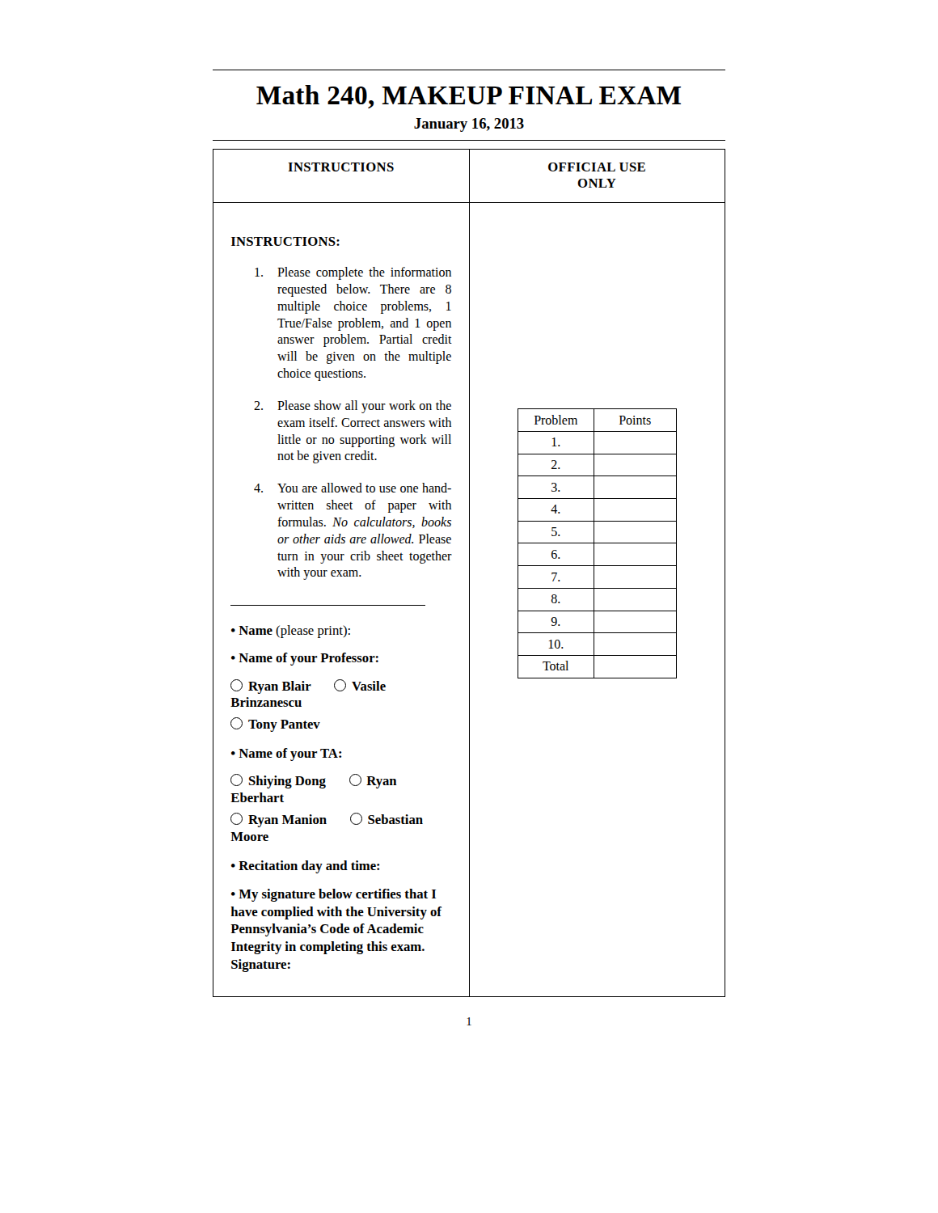Math 240, MAKEUP FINAL EXAM
January 16, 2013
| INSTRUCTIONS | OFFICIAL USE ONLY |
| INSTRUCTIONS: 1. Please complete the information requested below. There are 8 multiple choice problems, 1 True/False problem, and 1 open answer problem. Partial credit will be given on the multiple choice questions. 2. Please show all your work on the exam itself. Correct answers with little or no supporting work will not be given credit. 4. You are allowed to use one hand-written sheet of paper with formulas. No calculators, books or other aids are allowed. Please turn in your crib sheet together with your exam. • Name (please print): • Name of your Professor: Ryan Blair Vasile Brinzanescu Tony Pantev • Name of your TA: Shiying Dong Ryan Eberhart Ryan Manion Sebastian Moore • Recitation day and time: • My signature below certifies that I have complied with the University of Pennsylvania’s Code of Academic Integrity in completing this exam. Signature: | / Problem / Points / / --- / --- / / 1. / / / 2. / / / 3. / / / 4. / / / 5. / / / 6. / / / 7. / / / 8. / / / 9. / / / 10. / / / Total / / |
1